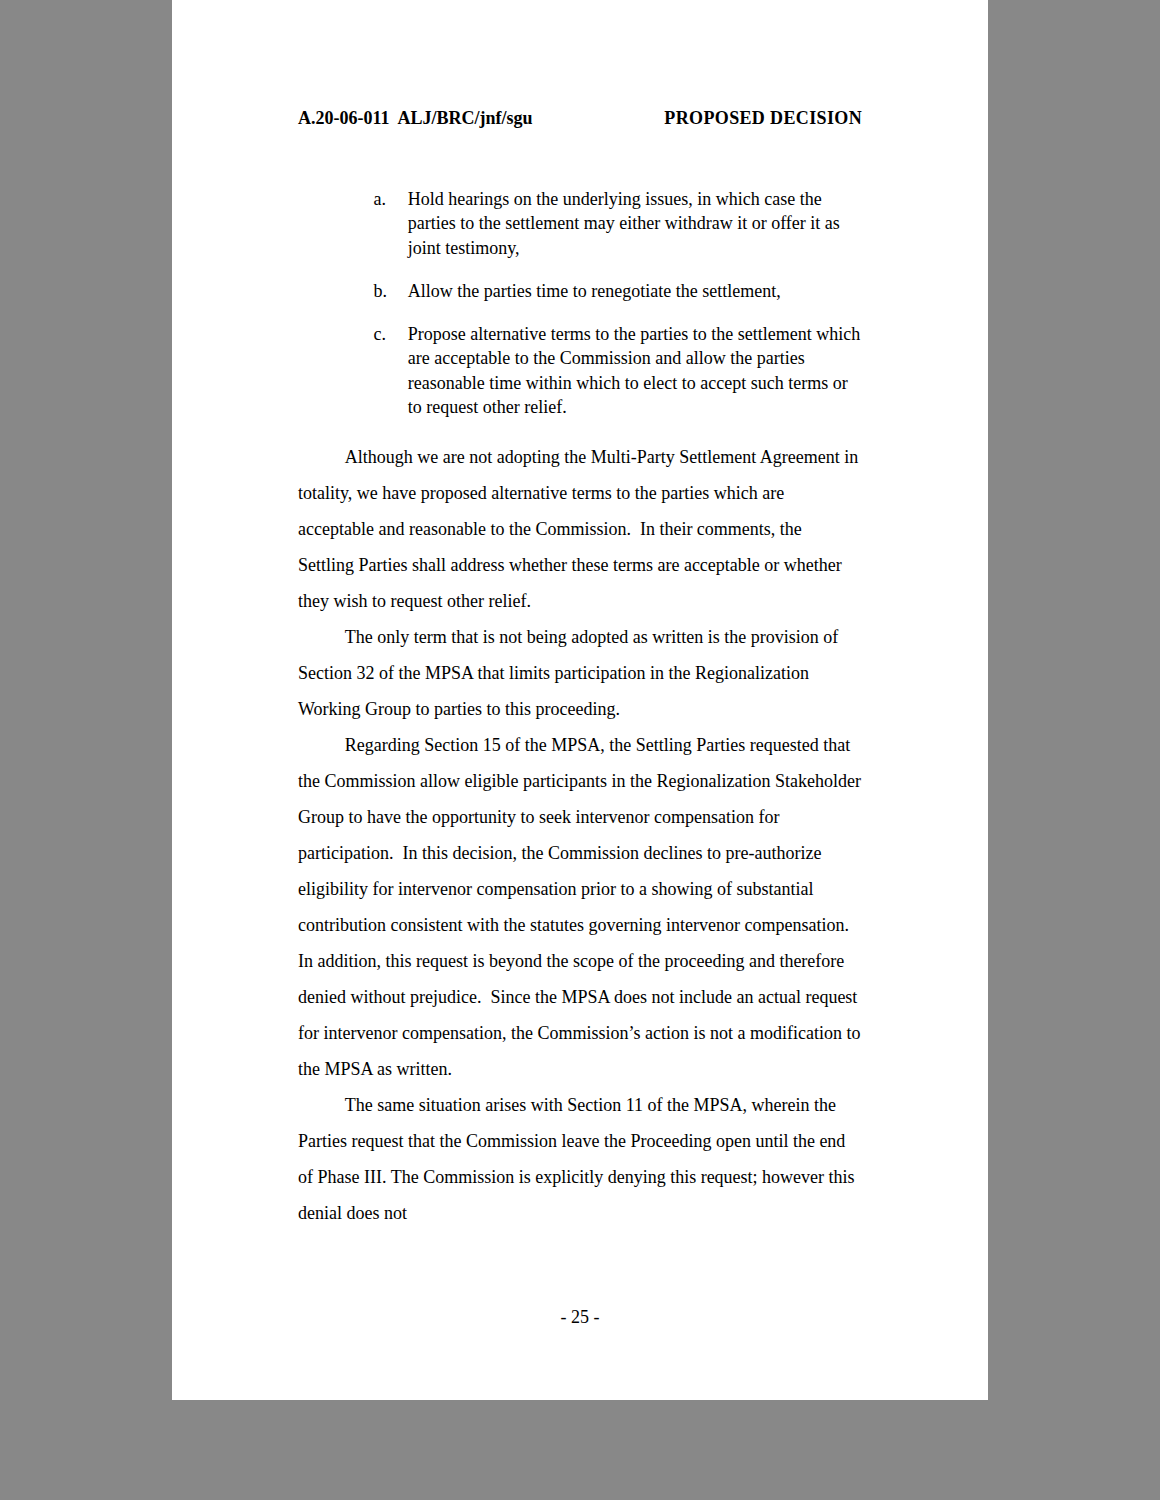A.20-06-011 ALJ/BRC/jnf/sgu PROPOSED DECISION
a. Hold hearings on the underlying issues, in which case the parties to the settlement may either withdraw it or offer it as joint testimony,
b. Allow the parties time to renegotiate the settlement,
c. Propose alternative terms to the parties to the settlement which are acceptable to the Commission and allow the parties reasonable time within which to elect to accept such terms or to request other relief.
Although we are not adopting the Multi-Party Settlement Agreement in totality, we have proposed alternative terms to the parties which are acceptable and reasonable to the Commission. In their comments, the Settling Parties shall address whether these terms are acceptable or whether they wish to request other relief.
The only term that is not being adopted as written is the provision of Section 32 of the MPSA that limits participation in the Regionalization Working Group to parties to this proceeding.
Regarding Section 15 of the MPSA, the Settling Parties requested that the Commission allow eligible participants in the Regionalization Stakeholder Group to have the opportunity to seek intervenor compensation for participation. In this decision, the Commission declines to pre-authorize eligibility for intervenor compensation prior to a showing of substantial contribution consistent with the statutes governing intervenor compensation. In addition, this request is beyond the scope of the proceeding and therefore denied without prejudice. Since the MPSA does not include an actual request for intervenor compensation, the Commission’s action is not a modification to the MPSA as written.
The same situation arises with Section 11 of the MPSA, wherein the Parties request that the Commission leave the Proceeding open until the end of Phase III. The Commission is explicitly denying this request; however this denial does not
- 25 -